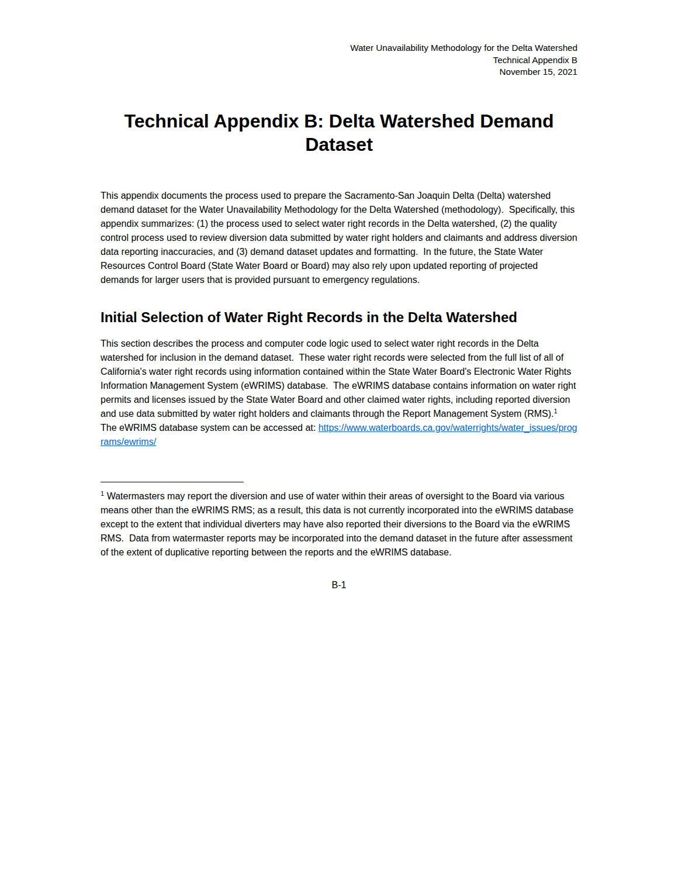Water Unavailability Methodology for the Delta Watershed
Technical Appendix B
November 15, 2021
Technical Appendix B: Delta Watershed Demand Dataset
This appendix documents the process used to prepare the Sacramento-San Joaquin Delta (Delta) watershed demand dataset for the Water Unavailability Methodology for the Delta Watershed (methodology). Specifically, this appendix summarizes: (1) the process used to select water right records in the Delta watershed, (2) the quality control process used to review diversion data submitted by water right holders and claimants and address diversion data reporting inaccuracies, and (3) demand dataset updates and formatting. In the future, the State Water Resources Control Board (State Water Board or Board) may also rely upon updated reporting of projected demands for larger users that is provided pursuant to emergency regulations.
Initial Selection of Water Right Records in the Delta Watershed
This section describes the process and computer code logic used to select water right records in the Delta watershed for inclusion in the demand dataset. These water right records were selected from the full list of all of California's water right records using information contained within the State Water Board's Electronic Water Rights Information Management System (eWRIMS) database. The eWRIMS database contains information on water right permits and licenses issued by the State Water Board and other claimed water rights, including reported diversion and use data submitted by water right holders and claimants through the Report Management System (RMS).1 The eWRIMS database system can be accessed at: https://www.waterboards.ca.gov/waterrights/water_issues/programs/ewrims/
1 Watermasters may report the diversion and use of water within their areas of oversight to the Board via various means other than the eWRIMS RMS; as a result, this data is not currently incorporated into the eWRIMS database except to the extent that individual diverters may have also reported their diversions to the Board via the eWRIMS RMS. Data from watermaster reports may be incorporated into the demand dataset in the future after assessment of the extent of duplicative reporting between the reports and the eWRIMS database.
B-1